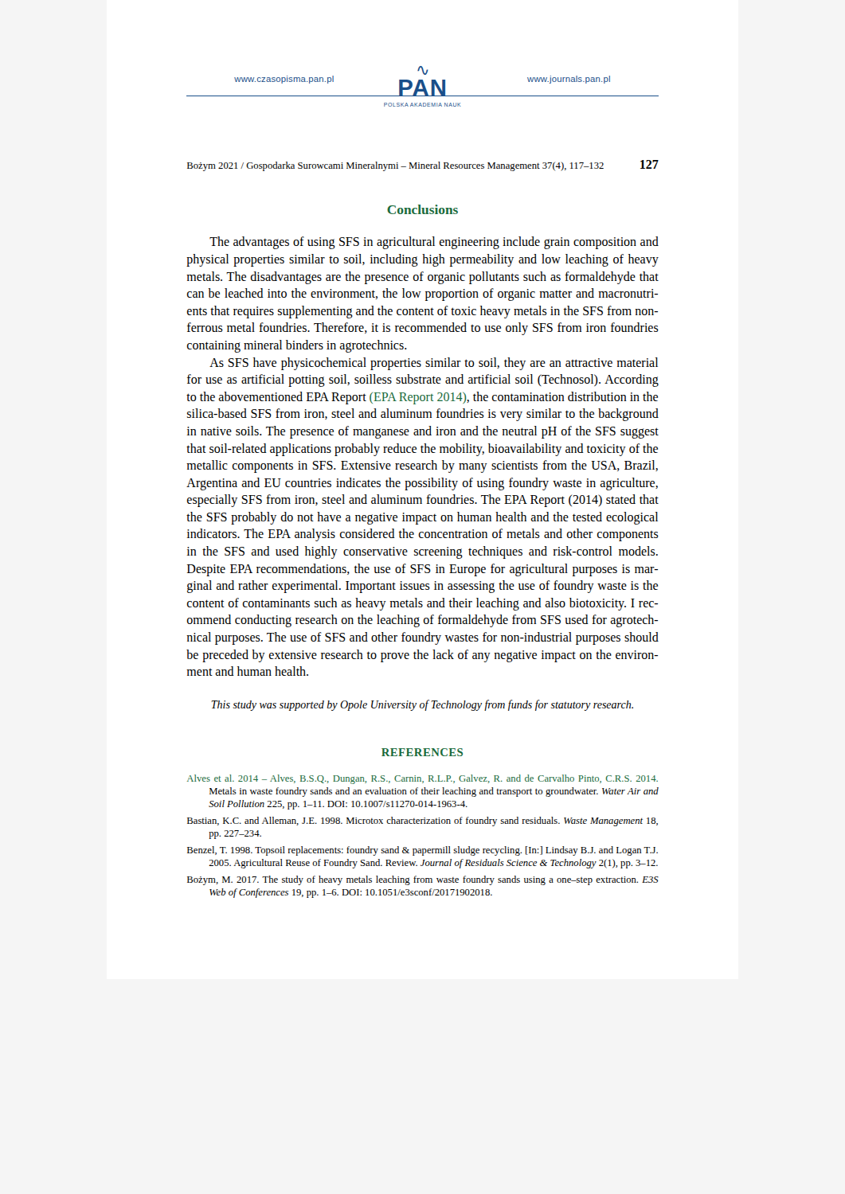www.czasopisma.pan.pl
www.journals.pan.pl
∿
PAN
POLSKA AKADEMIA NAUK
Bożym 2021 / Gospodarka Surowcami Mineralnymi – Mineral Resources Management 37(4), 117–132
127
Conclusions
The advantages of using SFS in agricultural engineering include grain composition and physical properties similar to soil, including high permeability and low leaching of heavy metals. The disadvantages are the presence of organic pollutants such as formaldehyde that can be leached into the environment, the low proportion of organic matter and macronutrients that requires supplementing and the content of toxic heavy metals in the SFS from non-ferrous metal foundries. Therefore, it is recommended to use only SFS from iron foundries containing mineral binders in agrotechnics.
As SFS have physicochemical properties similar to soil, they are an attractive material for use as artificial potting soil, soilless substrate and artificial soil (Technosol). According to the abovementioned EPA Report (EPA Report 2014), the contamination distribution in the silica-based SFS from iron, steel and aluminum foundries is very similar to the background in native soils. The presence of manganese and iron and the neutral pH of the SFS suggest that soil-related applications probably reduce the mobility, bioavailability and toxicity of the metallic components in SFS. Extensive research by many scientists from the USA, Brazil, Argentina and EU countries indicates the possibility of using foundry waste in agriculture, especially SFS from iron, steel and aluminum foundries. The EPA Report (2014) stated that the SFS probably do not have a negative impact on human health and the tested ecological indicators. The EPA analysis considered the concentration of metals and other components in the SFS and used highly conservative screening techniques and risk-control models. Despite EPA recommendations, the use of SFS in Europe for agricultural purposes is marginal and rather experimental. Important issues in assessing the use of foundry waste is the content of contaminants such as heavy metals and their leaching and also biotoxicity. I recommend conducting research on the leaching of formaldehyde from SFS used for agrotechnical purposes. The use of SFS and other foundry wastes for non-industrial purposes should be preceded by extensive research to prove the lack of any negative impact on the environment and human health.
This study was supported by Opole University of Technology from funds for statutory research.
REFERENCES
Alves et al. 2014 – Alves, B.S.Q., Dungan, R.S., Carnin, R.L.P., Galvez, R. and de Carvalho Pinto, C.R.S. 2014. Metals in waste foundry sands and an evaluation of their leaching and transport to groundwater. Water Air and Soil Pollution 225, pp. 1–11. DOI: 10.1007/s11270-014-1963-4.
Bastian, K.C. and Alleman, J.E. 1998. Microtox characterization of foundry sand residuals. Waste Management 18, pp. 227–234.
Benzel, T. 1998. Topsoil replacements: foundry sand & papermill sludge recycling. [In:] Lindsay B.J. and Logan T.J. 2005. Agricultural Reuse of Foundry Sand. Review. Journal of Residuals Science & Technology 2(1), pp. 3–12.
Bożym, M. 2017. The study of heavy metals leaching from waste foundry sands using a one–step extraction. E3S Web of Conferences 19, pp. 1–6. DOI: 10.1051/e3sconf/20171902018.